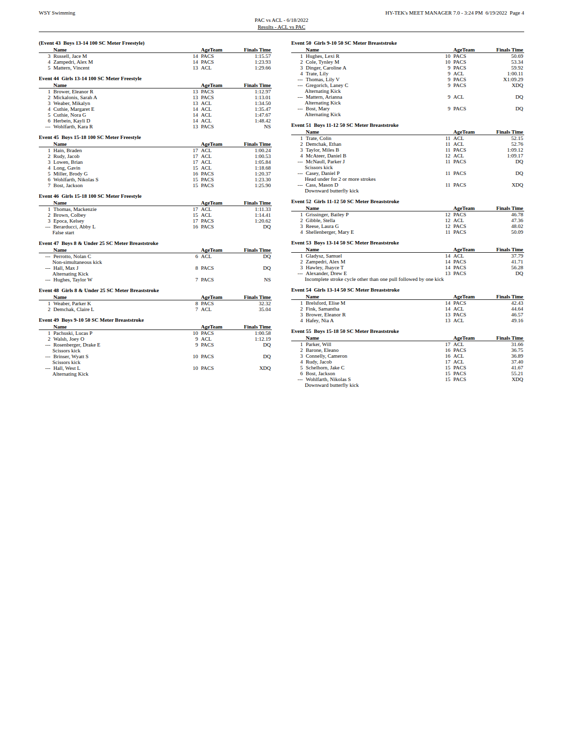WSY Swimming
HY-TEK's MEET MANAGER 7.0 - 3:24 PM 6/19/2022 Page 4
PAC vs ACL - 6/18/2022
Results - ACL vs PAC
(Event 43 Boys 13-14 100 SC Meter Freestyle)
| | Name | | AgeTeam | Finals Time |
| --- | --- | --- | --- | --- |
| 3 | Russell, Jace M | 14 | PACS | 1:15.57 |
| 4 | Zampedri, Alex M | 14 | PACS | 1:23.93 |
| 5 | Mattern, Vincent | 13 | ACL | 1:29.66 |
Event 44 Girls 13-14 100 SC Meter Freestyle
| | Name | | AgeTeam | Finals Time |
| --- | --- | --- | --- | --- |
| 1 | Brower, Eleanor R | 13 | PACS | 1:12.97 |
| 2 | Mickalonis, Sarah A | 13 | PACS | 1:13.01 |
| 3 | Weaber, Mikalyn | 13 | ACL | 1:34.50 |
| 4 | Cuthie, Margaret E | 14 | ACL | 1:35.47 |
| 5 | Cuthie, Nora G | 14 | ACL | 1:47.67 |
| 6 | Herbein, Kayli D | 14 | ACL | 1:48.42 |
| --- | Wohlfarth, Kara R | 13 | PACS | NS |
Event 45 Boys 15-18 100 SC Meter Freestyle
| | Name | | AgeTeam | Finals Time |
| --- | --- | --- | --- | --- |
| 1 | Hain, Braden | 17 | ACL | 1:00.24 |
| 2 | Rudy, Jacob | 17 | ACL | 1:00.53 |
| 3 | Lowen, Brian | 17 | ACL | 1:05.84 |
| 4 | Long, Gavin | 15 | ACL | 1:18.68 |
| 5 | Miller, Brody G | 16 | PACS | 1:20.37 |
| 6 | Wohlfarth, Nikolas S | 15 | PACS | 1:23.30 |
| 7 | Bost, Jackson | 15 | PACS | 1:25.90 |
Event 46 Girls 15-18 100 SC Meter Freestyle
| | Name | | AgeTeam | Finals Time |
| --- | --- | --- | --- | --- |
| 1 | Thomas, Mackenzie | 17 | ACL | 1:11.33 |
| 2 | Brown, Colbey | 15 | ACL | 1:14.41 |
| 3 | Epoca, Kelsey | 17 | PACS | 1:20.62 |
| --- | Berarducci, Abby L | 16 | PACS | DQ |
| False start |
Event 47 Boys 8 & Under 25 SC Meter Breaststroke
| | Name | | AgeTeam | Finals Time |
| --- | --- | --- | --- | --- |
| --- | Perrotto, Nolan C | 6 | ACL | DQ |
| Non-simultaneous kick |
| --- | Hall, Max J | 8 | PACS | DQ |
| Alternating Kick |
| --- | Hughes, Taylor W | 7 | PACS | NS |
Event 48 Girls 8 & Under 25 SC Meter Breaststroke
| | Name | | AgeTeam | Finals Time |
| --- | --- | --- | --- | --- |
| 1 | Weaber, Parker K | 8 | PACS | 32.32 |
| 2 | Demchak, Claire L | 7 | ACL | 35.04 |
Event 49 Boys 9-10 50 SC Meter Breaststroke
| | Name | | AgeTeam | Finals Time |
| --- | --- | --- | --- | --- |
| 1 | Pachuski, Lucas P | 10 | PACS | 1:00.58 |
| 2 | Walsh, Joey O | 9 | ACL | 1:12.19 |
| --- | Rosenberger, Drake E | 9 | PACS | DQ |
| Scissors kick |
| --- | Brinser, Wyatt S | 10 | PACS | DQ |
| Scissors kick |
| --- | Hall, West L | 10 | PACS | XDQ |
| Alternating Kick |
Event 50 Girls 9-10 50 SC Meter Breaststroke
| | Name | | AgeTeam | Finals Time |
| --- | --- | --- | --- | --- |
| 1 | Hughes, Lexi R | 10 | PACS | 50.69 |
| 2 | Cole, Tynley M | 10 | PACS | 53.34 |
| 3 | Dinger, Caroline A | 9 | PACS | 59.92 |
| 4 | Trate, Lily | 9 | ACL | 1:00.11 |
| --- | Thomas, Lily V | 9 | PACS | X1:09.29 |
| --- | Gregorich, Laney C | 9 | PACS | XDQ |
| Alternating Kick |
| --- | Mattern, Arianna | 9 | ACL | DQ |
| Alternating Kick |
| --- | Bost, Mary | 9 | PACS | DQ |
| Alternating Kick |
Event 51 Boys 11-12 50 SC Meter Breaststroke
| | Name | | AgeTeam | Finals Time |
| --- | --- | --- | --- | --- |
| 1 | Trate, Colin | 11 | ACL | 52.15 |
| 2 | Demchak, Ethan | 11 | ACL | 52.76 |
| 3 | Taylor, Miles B | 11 | PACS | 1:09.12 |
| 4 | McAteer, Daniel B | 12 | ACL | 1:09.17 |
| --- | McNaull, Parker J | 11 | PACS | DQ |
| Scissors kick |
| --- | Casey, Daniel P | 11 | PACS | DQ |
| Head under for 2 or more strokes |
| --- | Cass, Mason D | 11 | PACS | XDQ |
| Downward butterfly kick |
Event 52 Girls 11-12 50 SC Meter Breaststroke
| | Name | | AgeTeam | Finals Time |
| --- | --- | --- | --- | --- |
| 1 | Grissinger, Bailey P | 12 | PACS | 46.78 |
| 2 | Gibble, Stella | 12 | ACL | 47.36 |
| 3 | Reese, Laura G | 12 | PACS | 48.02 |
| 4 | Shellenberger, Mary E | 11 | PACS | 50.09 |
Event 53 Boys 13-14 50 SC Meter Breaststroke
| | Name | | AgeTeam | Finals Time |
| --- | --- | --- | --- | --- |
| 1 | Gladysz, Samuel | 14 | ACL | 37.79 |
| 2 | Zampedri, Alex M | 14 | PACS | 41.71 |
| 3 | Hawley, Jhayce T | 14 | PACS | 56.28 |
| --- | Alexander, Drew E | 13 | PACS | DQ |
| Incomplete stroke cycle other than one pull followed by one kick |
Event 54 Girls 13-14 50 SC Meter Breaststroke
| | Name | | AgeTeam | Finals Time |
| --- | --- | --- | --- | --- |
| 1 | Brelsford, Elise M | 14 | PACS | 42.43 |
| 2 | Fink, Samantha | 14 | ACL | 44.64 |
| 3 | Brower, Eleanor R | 13 | PACS | 46.57 |
| 4 | Hafey, Nia A | 13 | ACL | 49.16 |
Event 55 Boys 15-18 50 SC Meter Breaststroke
| | Name | | AgeTeam | Finals Time |
| --- | --- | --- | --- | --- |
| 1 | Parker, Will | 17 | ACL | 31.66 |
| 2 | Barone, Eleano | 16 | PACS | 36.75 |
| 3 | Connelly, Cameron | 16 | ACL | 36.89 |
| 4 | Rudy, Jacob | 17 | ACL | 37.40 |
| 5 | Schelhorn, Jake C | 15 | PACS | 41.67 |
| 6 | Bost, Jackson | 15 | PACS | 55.21 |
| --- | Wohlfarth, Nikolas S | 15 | PACS | XDQ |
| Downward butterfly kick |